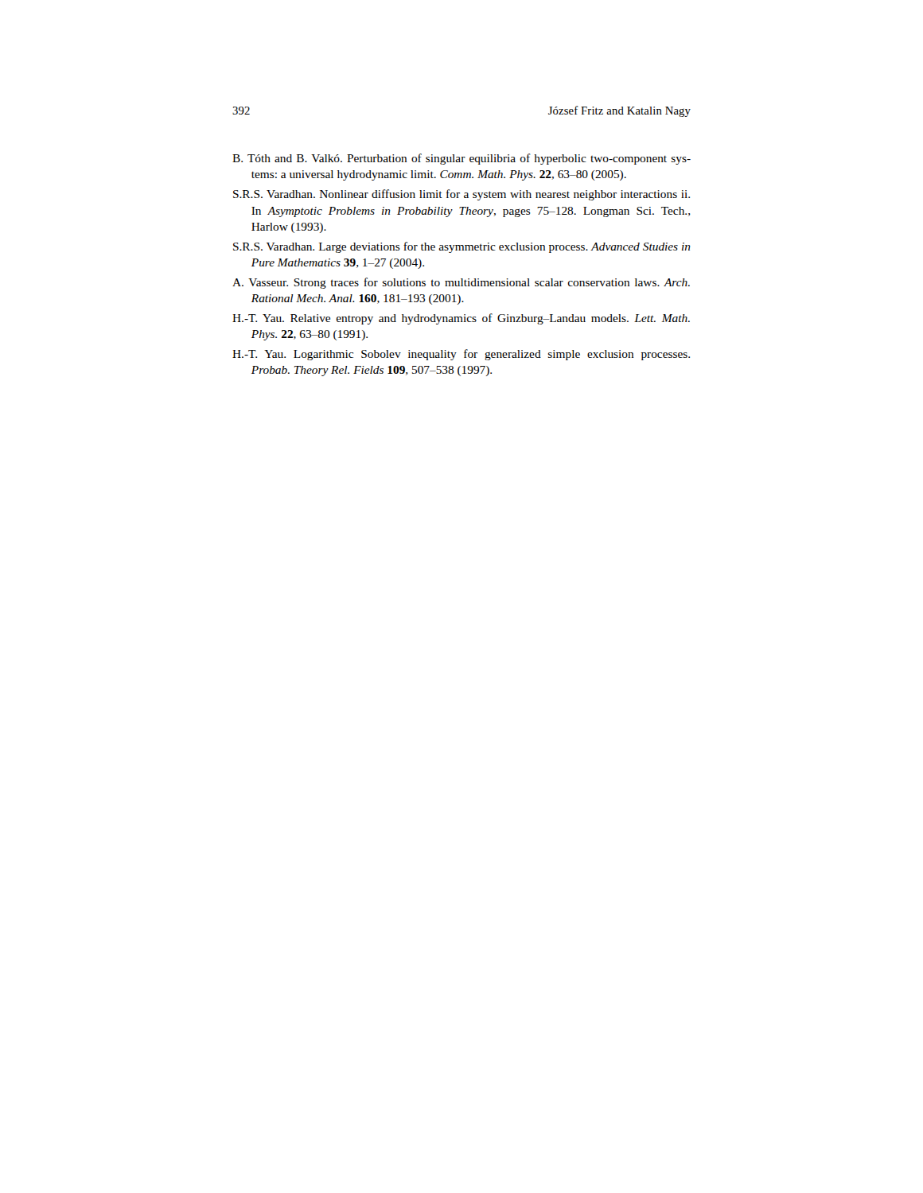392 József Fritz and Katalin Nagy
B. Tóth and B. Valkó. Perturbation of singular equilibria of hyperbolic two-component systems: a universal hydrodynamic limit. Comm. Math. Phys. 22, 63–80 (2005).
S.R.S. Varadhan. Nonlinear diffusion limit for a system with nearest neighbor interactions ii. In Asymptotic Problems in Probability Theory, pages 75–128. Longman Sci. Tech., Harlow (1993).
S.R.S. Varadhan. Large deviations for the asymmetric exclusion process. Advanced Studies in Pure Mathematics 39, 1–27 (2004).
A. Vasseur. Strong traces for solutions to multidimensional scalar conservation laws. Arch. Rational Mech. Anal. 160, 181–193 (2001).
H.-T. Yau. Relative entropy and hydrodynamics of Ginzburg–Landau models. Lett. Math. Phys. 22, 63–80 (1991).
H.-T. Yau. Logarithmic Sobolev inequality for generalized simple exclusion processes. Probab. Theory Rel. Fields 109, 507–538 (1997).